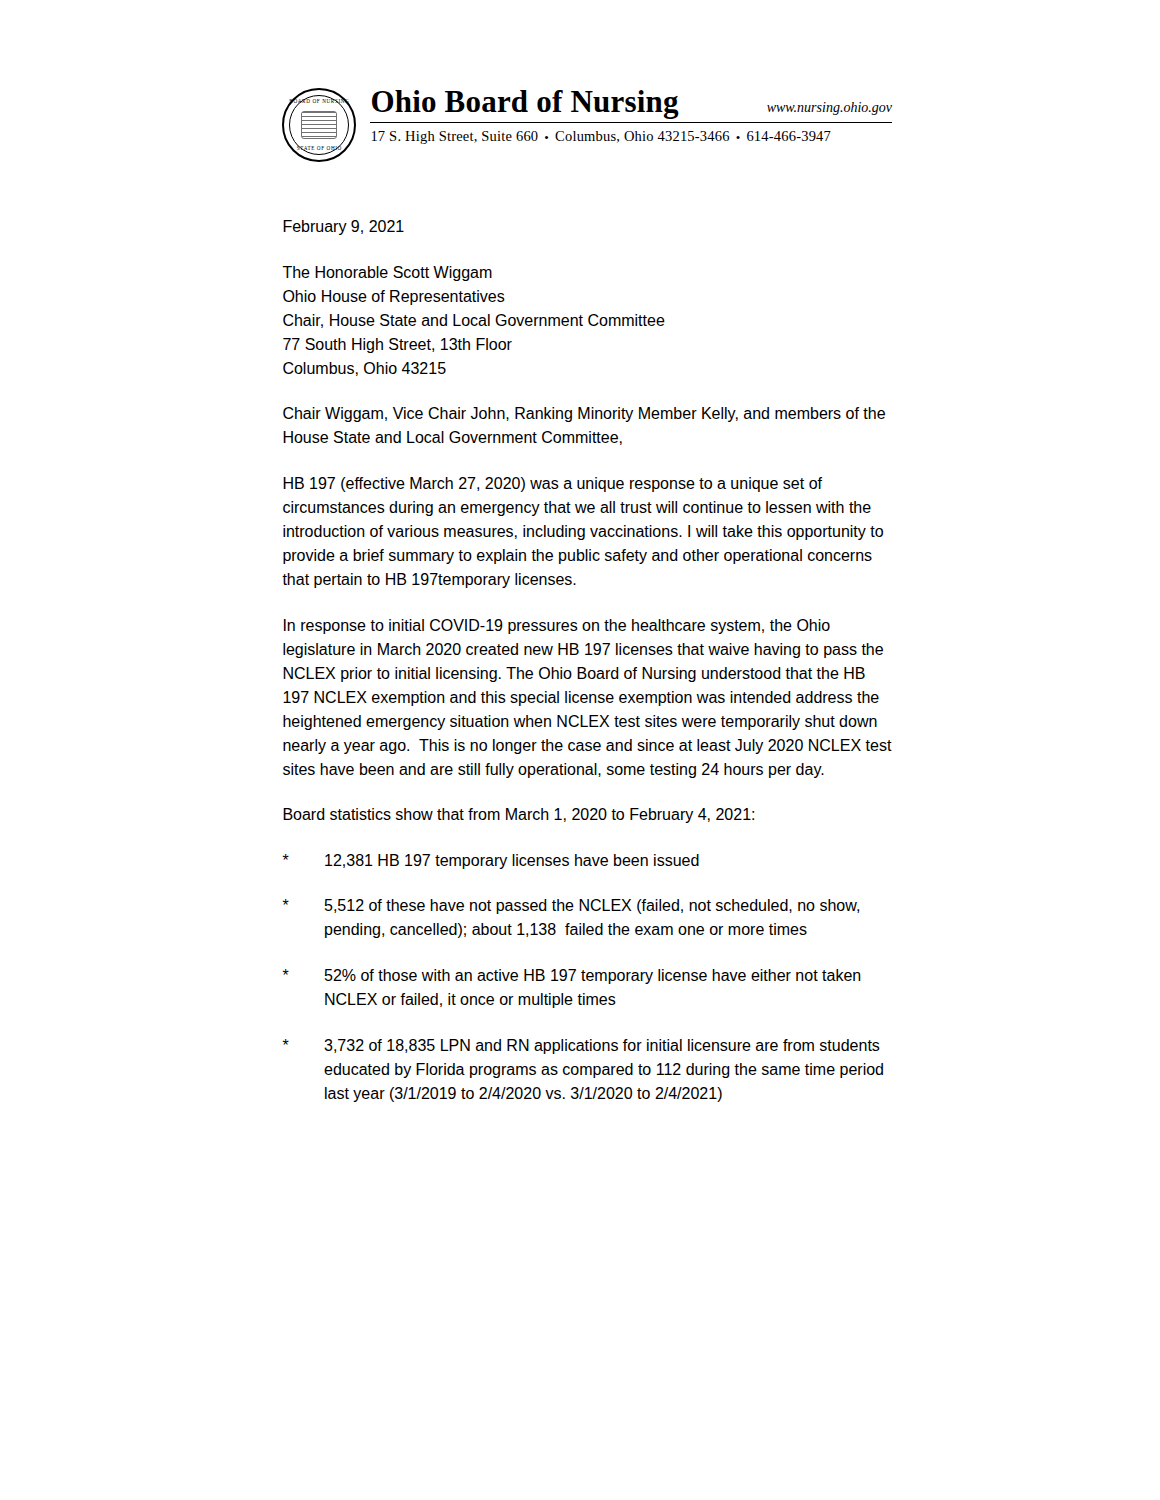Board of Nursing
State of Ohio
Ohio Board of Nursing
www.nursing.ohio.gov
17 S. High Street, Suite 660•Columbus, Ohio 43215-3466•614-466-3947
February 9, 2021
The Honorable Scott Wiggam
Ohio House of Representatives
Chair, House State and Local Government Committee
77 South High Street, 13th Floor
Columbus, Ohio 43215
Chair Wiggam, Vice Chair John, Ranking Minority Member Kelly, and members of the House State and Local Government Committee,
HB 197 (effective March 27, 2020) was a unique response to a unique set of circumstances during an emergency that we all trust will continue to lessen with the introduction of various measures, including vaccinations. I will take this opportunity to provide a brief summary to explain the public safety and other operational concerns that pertain to HB 197temporary licenses.
In response to initial COVID-19 pressures on the healthcare system, the Ohio legislature in March 2020 created new HB 197 licenses that waive having to pass the NCLEX prior to initial licensing. The Ohio Board of Nursing understood that the HB 197 NCLEX exemption and this special license exemption was intended address the heightened emergency situation when NCLEX test sites were temporarily shut down nearly a year ago. This is no longer the case and since at least July 2020 NCLEX test sites have been and are still fully operational, some testing 24 hours per day.
Board statistics show that from March 1, 2020 to February 4, 2021:
12,381 HB 197 temporary licenses have been issued
5,512 of these have not passed the NCLEX (failed, not scheduled, no show, pending, cancelled); about 1,138 failed the exam one or more times
52% of those with an active HB 197 temporary license have either not taken NCLEX or failed, it once or multiple times
3,732 of 18,835 LPN and RN applications for initial licensure are from students educated by Florida programs as compared to 112 during the same time period last year (3/1/2019 to 2/4/2020 vs. 3/1/2020 to 2/4/2021)